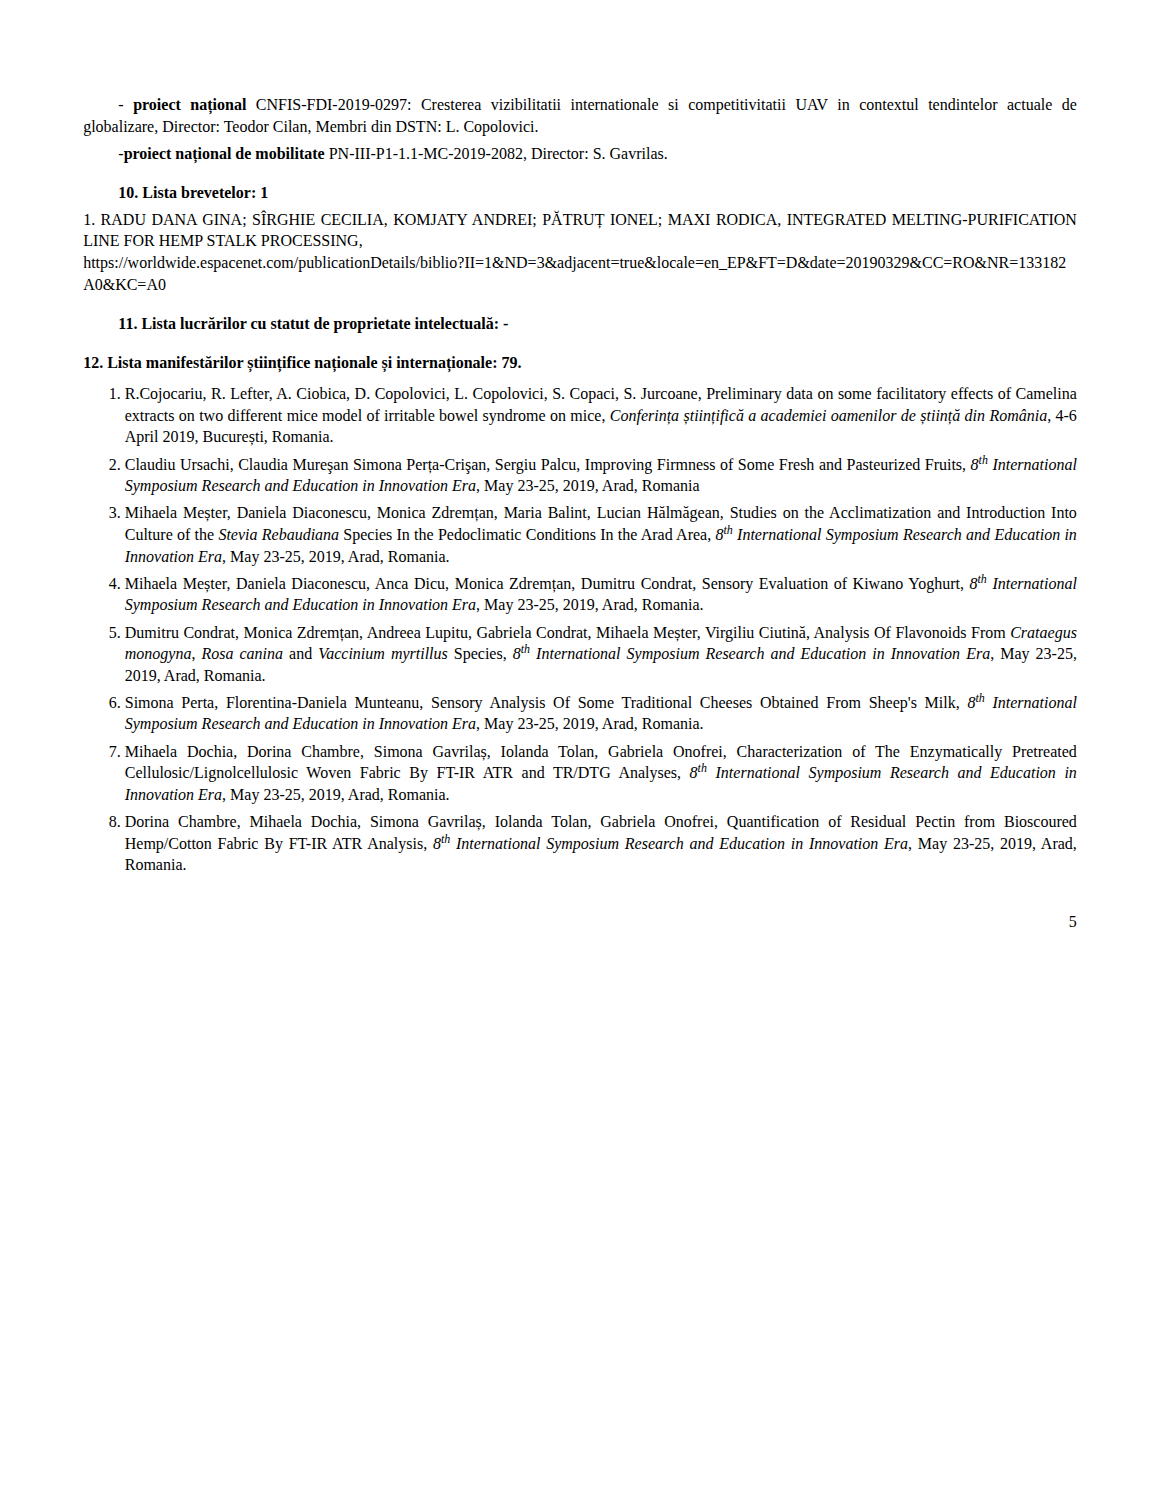- proiect național CNFIS-FDI-2019-0297: Cresterea vizibilitatii internationale si competitivitatii UAV in contextul tendintelor actuale de globalizare, Director: Teodor Cilan, Membri din DSTN: L. Copolovici.
-proiect național de mobilitate PN-III-P1-1.1-MC-2019-2082, Director: S. Gavrilas.
10. Lista brevetelor: 1
1. RADU DANA GINA; SÎRGHIE CECILIA, KOMJATY ANDREI; PĂTRUȚ IONEL; MAXI RODICA, INTEGRATED MELTING-PURIFICATION LINE FOR HEMP STALK PROCESSING,
https://worldwide.espacenet.com/publicationDetails/biblio?II=1&ND=3&adjacent=true&locale=en_EP&FT=D&date=20190329&CC=RO&NR=133182A0&KC=A0
11. Lista lucrărilor cu statut de proprietate intelectuală: -
12. Lista manifestărilor științifice naționale și internaționale: 79.
R.Cojocariu, R. Lefter, A. Ciobica, D. Copolovici, L. Copolovici, S. Copaci, S. Jurcoane, Preliminary data on some facilitatory effects of Camelina extracts on two different mice model of irritable bowel syndrome on mice, Conferința științifică a academiei oamenilor de știință din România, 4-6 April 2019, București, Romania.
Claudiu Ursachi, Claudia Mureşan Simona Perța-Crişan, Sergiu Palcu, Improving Firmness of Some Fresh and Pasteurized Fruits, 8th International Symposium Research and Education in Innovation Era, May 23-25, 2019, Arad, Romania
Mihaela Meșter, Daniela Diaconescu, Monica Zdremțan, Maria Balint, Lucian Hălmăgean, Studies on the Acclimatization and Introduction Into Culture of the Stevia Rebaudiana Species In the Pedoclimatic Conditions In the Arad Area, 8th International Symposium Research and Education in Innovation Era, May 23-25, 2019, Arad, Romania.
Mihaela Meșter, Daniela Diaconescu, Anca Dicu, Monica Zdremțan, Dumitru Condrat, Sensory Evaluation of Kiwano Yoghurt, 8th International Symposium Research and Education in Innovation Era, May 23-25, 2019, Arad, Romania.
Dumitru Condrat, Monica Zdremțan, Andreea Lupitu, Gabriela Condrat, Mihaela Meșter, Virgiliu Ciutină, Analysis Of Flavonoids From Crataegus monogyna, Rosa canina and Vaccinium myrtillus Species, 8th International Symposium Research and Education in Innovation Era, May 23-25, 2019, Arad, Romania.
Simona Perta, Florentina-Daniela Munteanu, Sensory Analysis Of Some Traditional Cheeses Obtained From Sheep's Milk, 8th International Symposium Research and Education in Innovation Era, May 23-25, 2019, Arad, Romania.
Mihaela Dochia, Dorina Chambre, Simona Gavrilaș, Iolanda Tolan, Gabriela Onofrei, Characterization of The Enzymatically Pretreated Cellulosic/Lignolcellulosic Woven Fabric By FT-IR ATR and TR/DTG Analyses, 8th International Symposium Research and Education in Innovation Era, May 23-25, 2019, Arad, Romania.
Dorina Chambre, Mihaela Dochia, Simona Gavrilaș, Iolanda Tolan, Gabriela Onofrei, Quantification of Residual Pectin from Bioscoured Hemp/Cotton Fabric By FT-IR ATR Analysis, 8th International Symposium Research and Education in Innovation Era, May 23-25, 2019, Arad, Romania.
5